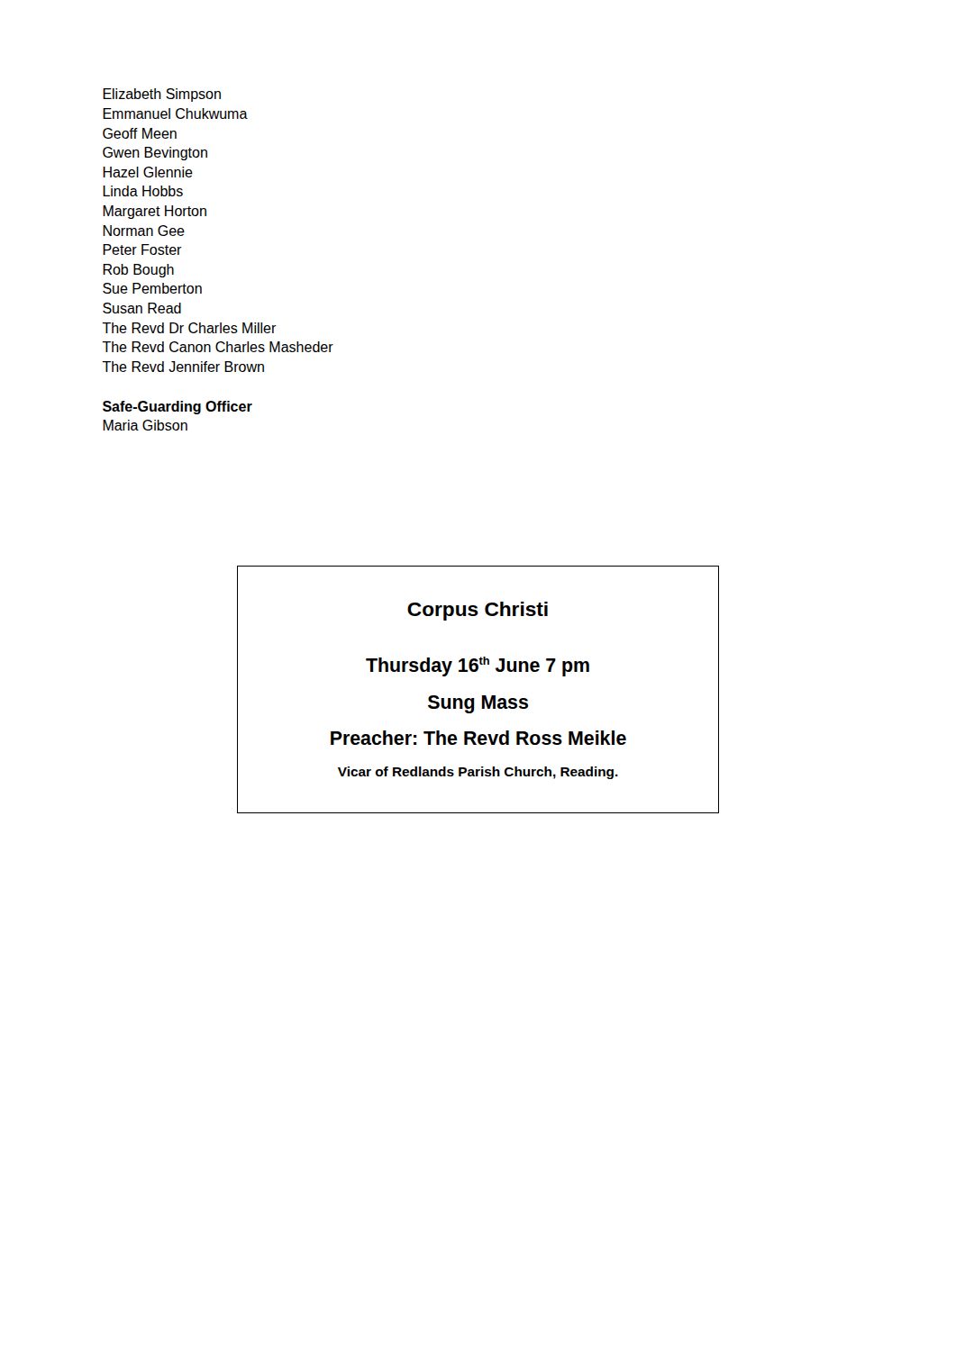Elizabeth Simpson
Emmanuel Chukwuma
Geoff Meen
Gwen Bevington
Hazel Glennie
Linda Hobbs
Margaret Horton
Norman Gee
Peter Foster
Rob Bough
Sue Pemberton
Susan Read
The Revd Dr Charles Miller
The Revd Canon Charles Masheder
The Revd Jennifer Brown
Safe-Guarding Officer
Maria Gibson
Corpus Christi
Thursday 16th June 7 pm
Sung Mass
Preacher: The Revd Ross Meikle
Vicar of Redlands Parish Church, Reading.